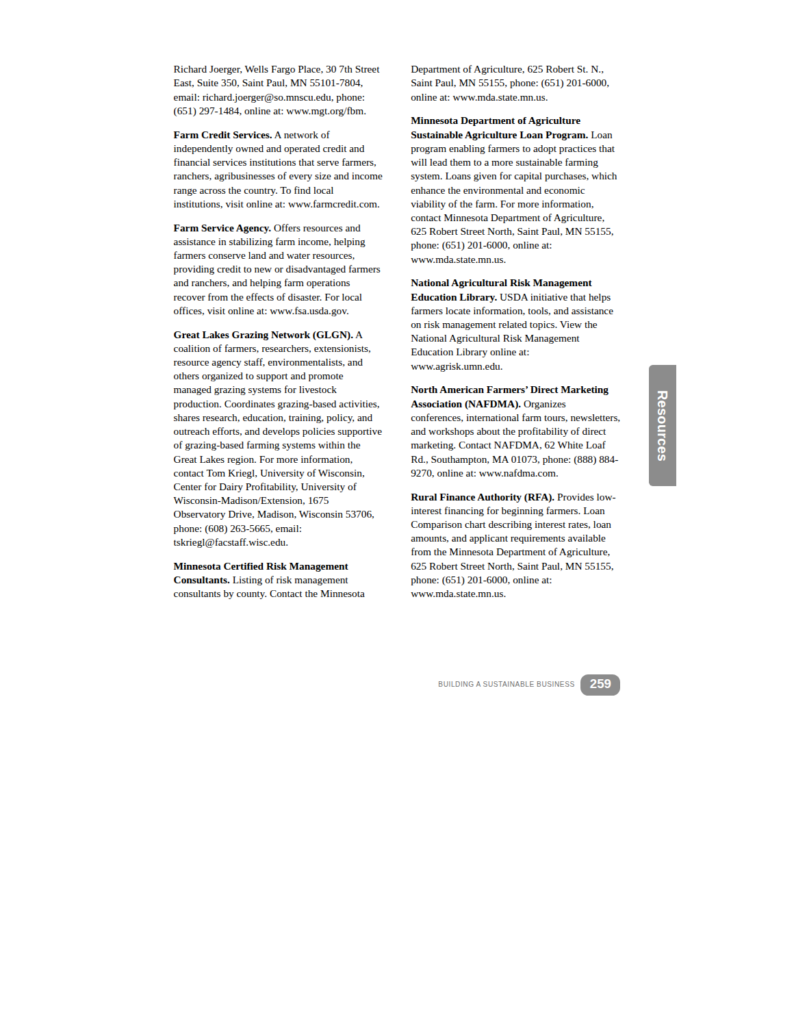Richard Joerger, Wells Fargo Place, 30 7th Street East, Suite 350, Saint Paul, MN 55101-7804, email: richard.joerger@so.mnscu.edu, phone: (651) 297-1484, online at: www.mgt.org/fbm.
Farm Credit Services. A network of independently owned and operated credit and financial services institutions that serve farmers, ranchers, agribusinesses of every size and income range across the country. To find local institutions, visit online at: www.farmcredit.com.
Farm Service Agency. Offers resources and assistance in stabilizing farm income, helping farmers conserve land and water resources, providing credit to new or disadvantaged farmers and ranchers, and helping farm operations recover from the effects of disaster. For local offices, visit online at: www.fsa.usda.gov.
Great Lakes Grazing Network (GLGN). A coalition of farmers, researchers, extensionists, resource agency staff, environmentalists, and others organized to support and promote managed grazing systems for livestock production. Coordinates grazing-based activities, shares research, education, training, policy, and outreach efforts, and develops policies supportive of grazing-based farming systems within the Great Lakes region. For more information, contact Tom Kriegl, University of Wisconsin, Center for Dairy Profitability, University of Wisconsin-Madison/Extension, 1675 Observatory Drive, Madison, Wisconsin 53706, phone: (608) 263-5665, email: tskriegl@facstaff.wisc.edu.
Minnesota Certified Risk Management Consultants. Listing of risk management consultants by county. Contact the Minnesota Department of Agriculture, 625 Robert St. N., Saint Paul, MN 55155, phone: (651) 201-6000, online at: www.mda.state.mn.us.
Minnesota Department of Agriculture Sustainable Agriculture Loan Program. Loan program enabling farmers to adopt practices that will lead them to a more sustainable farming system. Loans given for capital purchases, which enhance the environmental and economic viability of the farm. For more information, contact Minnesota Department of Agriculture, 625 Robert Street North, Saint Paul, MN 55155, phone: (651) 201-6000, online at: www.mda.state.mn.us.
National Agricultural Risk Management Education Library. USDA initiative that helps farmers locate information, tools, and assistance on risk management related topics. View the National Agricultural Risk Management Education Library online at: www.agrisk.umn.edu.
North American Farmers’ Direct Marketing Association (NAFDMA). Organizes conferences, international farm tours, newsletters, and workshops about the profitability of direct marketing. Contact NAFDMA, 62 White Loaf Rd., Southampton, MA 01073, phone: (888) 884-9270, online at: www.nafdma.com.
Rural Finance Authority (RFA). Provides low-interest financing for beginning farmers. Loan Comparison chart describing interest rates, loan amounts, and applicant requirements available from the Minnesota Department of Agriculture, 625 Robert Street North, Saint Paul, MN 55155, phone: (651) 201-6000, online at: www.mda.state.mn.us.
Resources
Building a Sustainable Business 259